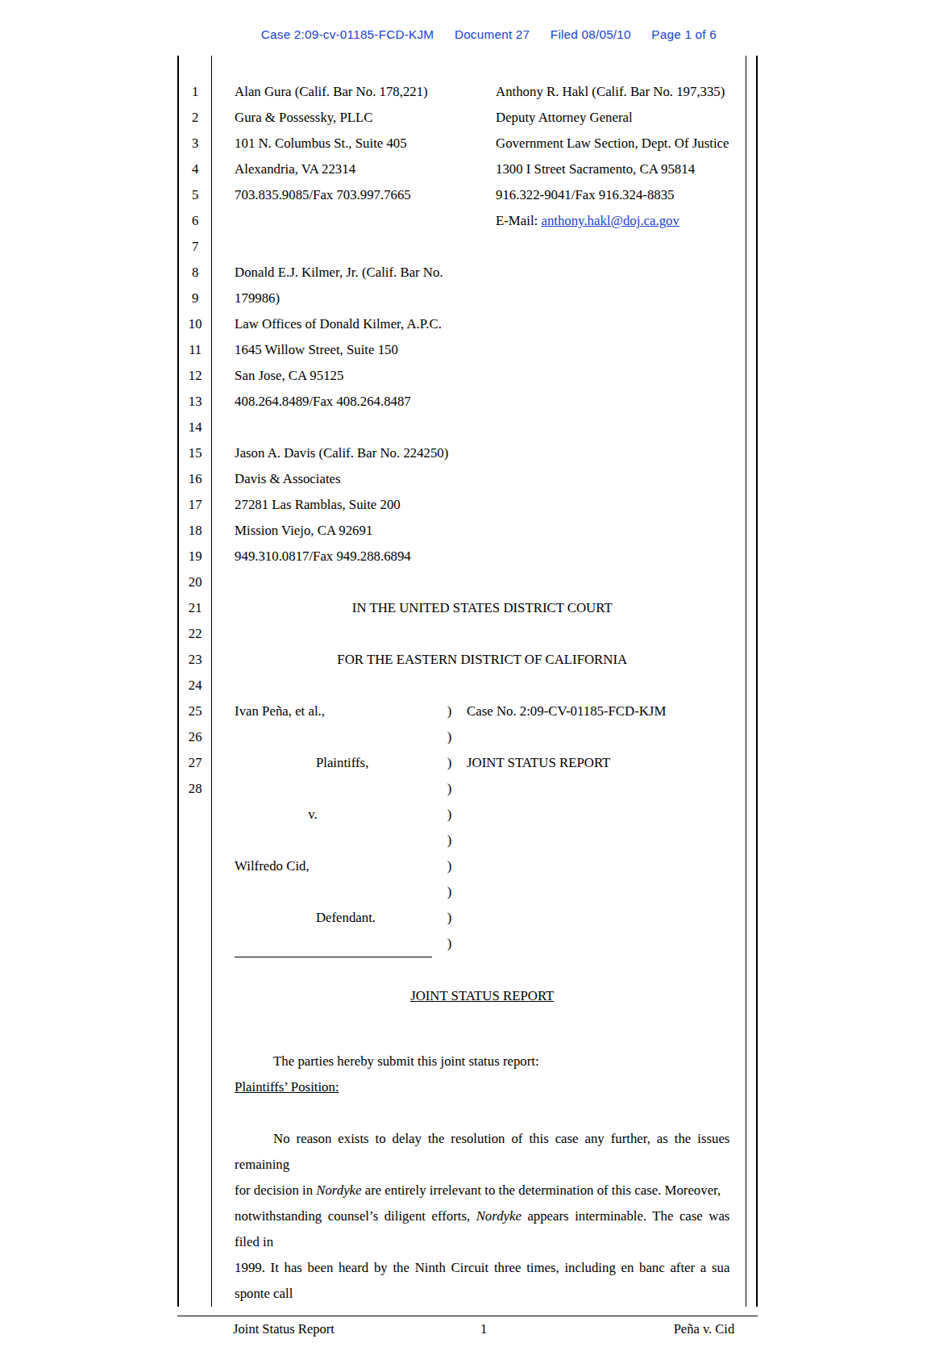Case 2:09-cv-01185-FCD-KJM Document 27 Filed 08/05/10 Page 1 of 6
1
2
3
4
5
6
7
8
9
10
11
12
13
14
15
16
17
18
19
20
21
22
23
24
25
26
27
28
Alan Gura (Calif. Bar No. 178,221)
Gura & Possessky, PLLC
101 N. Columbus St., Suite 405
Alexandria, VA 22314
703.835.9085/Fax 703.997.7665
Anthony R. Hakl (Calif. Bar No. 197,335)
Deputy Attorney General
Government Law Section, Dept. Of Justice
1300 I Street Sacramento, CA 95814
916.322-9041/Fax 916.324-8835
E-Mail: anthony.hakl@doj.ca.gov
Donald E.J. Kilmer, Jr. (Calif. Bar No. 179986)
Law Offices of Donald Kilmer, A.P.C.
1645 Willow Street, Suite 150
San Jose, CA 95125
408.264.8489/Fax 408.264.8487
Jason A. Davis (Calif. Bar No. 224250)
Davis & Associates
27281 Las Ramblas, Suite 200
Mission Viejo, CA 92691
949.310.0817/Fax 949.288.6894
IN THE UNITED STATES DISTRICT COURT
FOR THE EASTERN DISTRICT OF CALIFORNIA
| Ivan Peña, et al., | ) | Case No. 2:09-CV-01185-FCD-KJM |
| | ) | |
| Plaintiffs, | ) | JOINT STATUS REPORT |
| | ) | |
| v. | ) | |
| | ) | |
| Wilfredo Cid, | ) | |
| | ) | |
| Defendant. | ) | |
| | ) | |
JOINT STATUS REPORT
The parties hereby submit this joint status report:
Plaintiffs’ Position:
No reason exists to delay the resolution of this case any further, as the issues remaining
for decision in Nordyke are entirely irrelevant to the determination of this case. Moreover,
notwithstanding counsel’s diligent efforts, Nordyke appears interminable. The case was filed in
1999. It has been heard by the Ninth Circuit three times, including en banc after a sua sponte call
Joint Status Report
1
Peña v. Cid